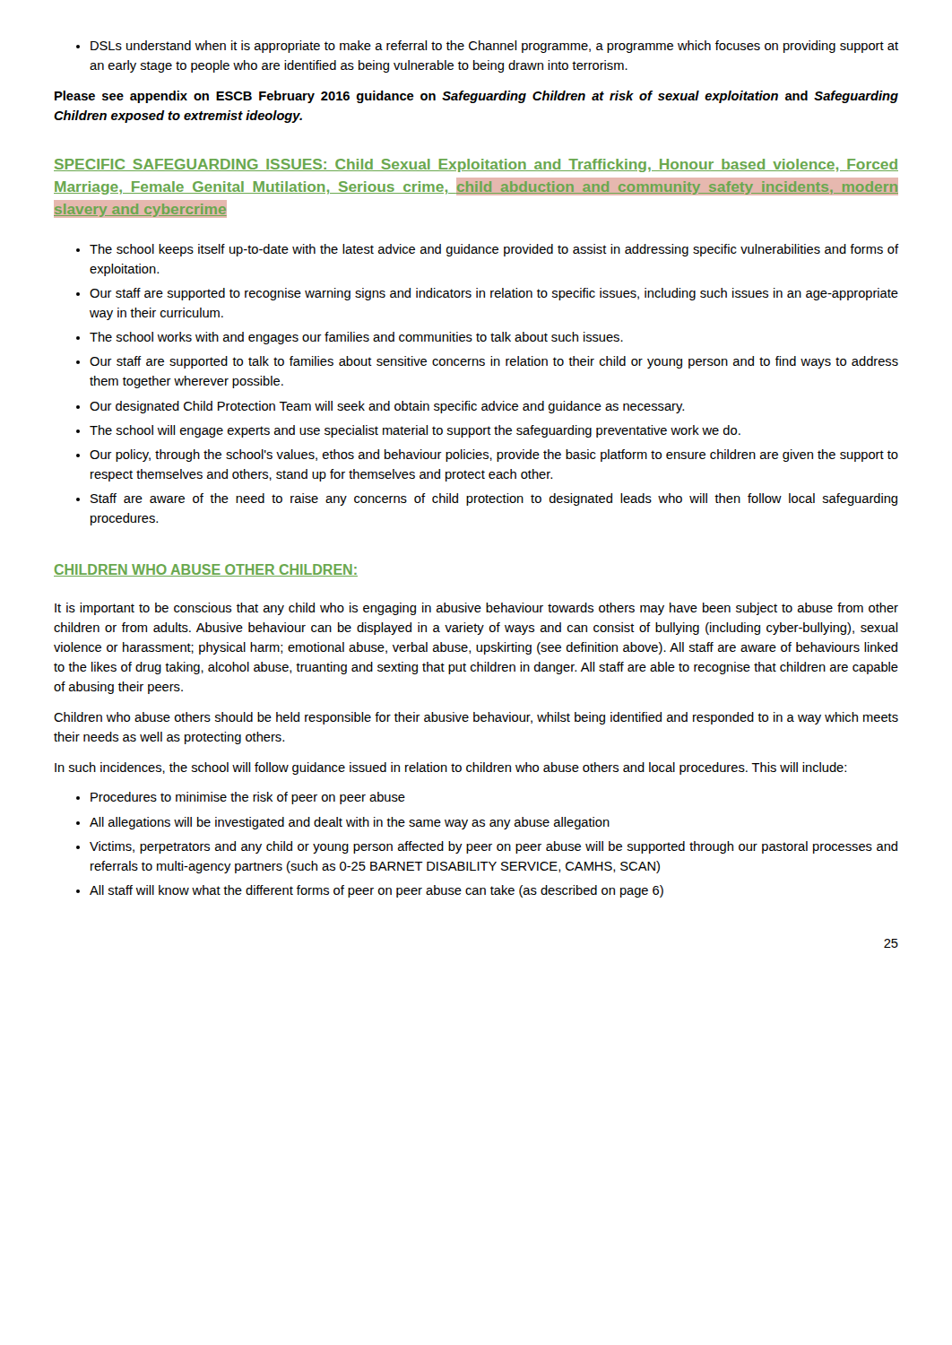DSLs understand when it is appropriate to make a referral to the Channel programme, a programme which focuses on providing support at an early stage to people who are identified as being vulnerable to being drawn into terrorism.
Please see appendix on ESCB February 2016 guidance on Safeguarding Children at risk of sexual exploitation and Safeguarding Children exposed to extremist ideology.
SPECIFIC SAFEGUARDING ISSUES: Child Sexual Exploitation and Trafficking, Honour based violence, Forced Marriage, Female Genital Mutilation, Serious crime, child abduction and community safety incidents, modern slavery and cybercrime
The school keeps itself up-to-date with the latest advice and guidance provided to assist in addressing specific vulnerabilities and forms of exploitation.
Our staff are supported to recognise warning signs and indicators in relation to specific issues, including such issues in an age-appropriate way in their curriculum.
The school works with and engages our families and communities to talk about such issues.
Our staff are supported to talk to families about sensitive concerns in relation to their child or young person and to find ways to address them together wherever possible.
Our designated Child Protection Team will seek and obtain specific advice and guidance as necessary.
The school will engage experts and use specialist material to support the safeguarding preventative work we do.
Our policy, through the school's values, ethos and behaviour policies, provide the basic platform to ensure children are given the support to respect themselves and others, stand up for themselves and protect each other.
Staff are aware of the need to raise any concerns of child protection to designated leads who will then follow local safeguarding procedures.
CHILDREN WHO ABUSE OTHER CHILDREN:
It is important to be conscious that any child who is engaging in abusive behaviour towards others may have been subject to abuse from other children or from adults. Abusive behaviour can be displayed in a variety of ways and can consist of bullying (including cyber-bullying), sexual violence or harassment; physical harm; emotional abuse, verbal abuse, upskirting (see definition above). All staff are aware of behaviours linked to the likes of drug taking, alcohol abuse, truanting and sexting that put children in danger. All staff are able to recognise that children are capable of abusing their peers.
Children who abuse others should be held responsible for their abusive behaviour, whilst being identified and responded to in a way which meets their needs as well as protecting others.
In such incidences, the school will follow guidance issued in relation to children who abuse others and local procedures. This will include:
Procedures to minimise the risk of peer on peer abuse
All allegations will be investigated and dealt with in the same way as any abuse allegation
Victims, perpetrators and any child or young person affected by peer on peer abuse will be supported through our pastoral processes and referrals to multi-agency partners (such as 0-25 BARNET DISABILITY SERVICE, CAMHS, SCAN)
All staff will know what the different forms of peer on peer abuse can take (as described on page 6)
25